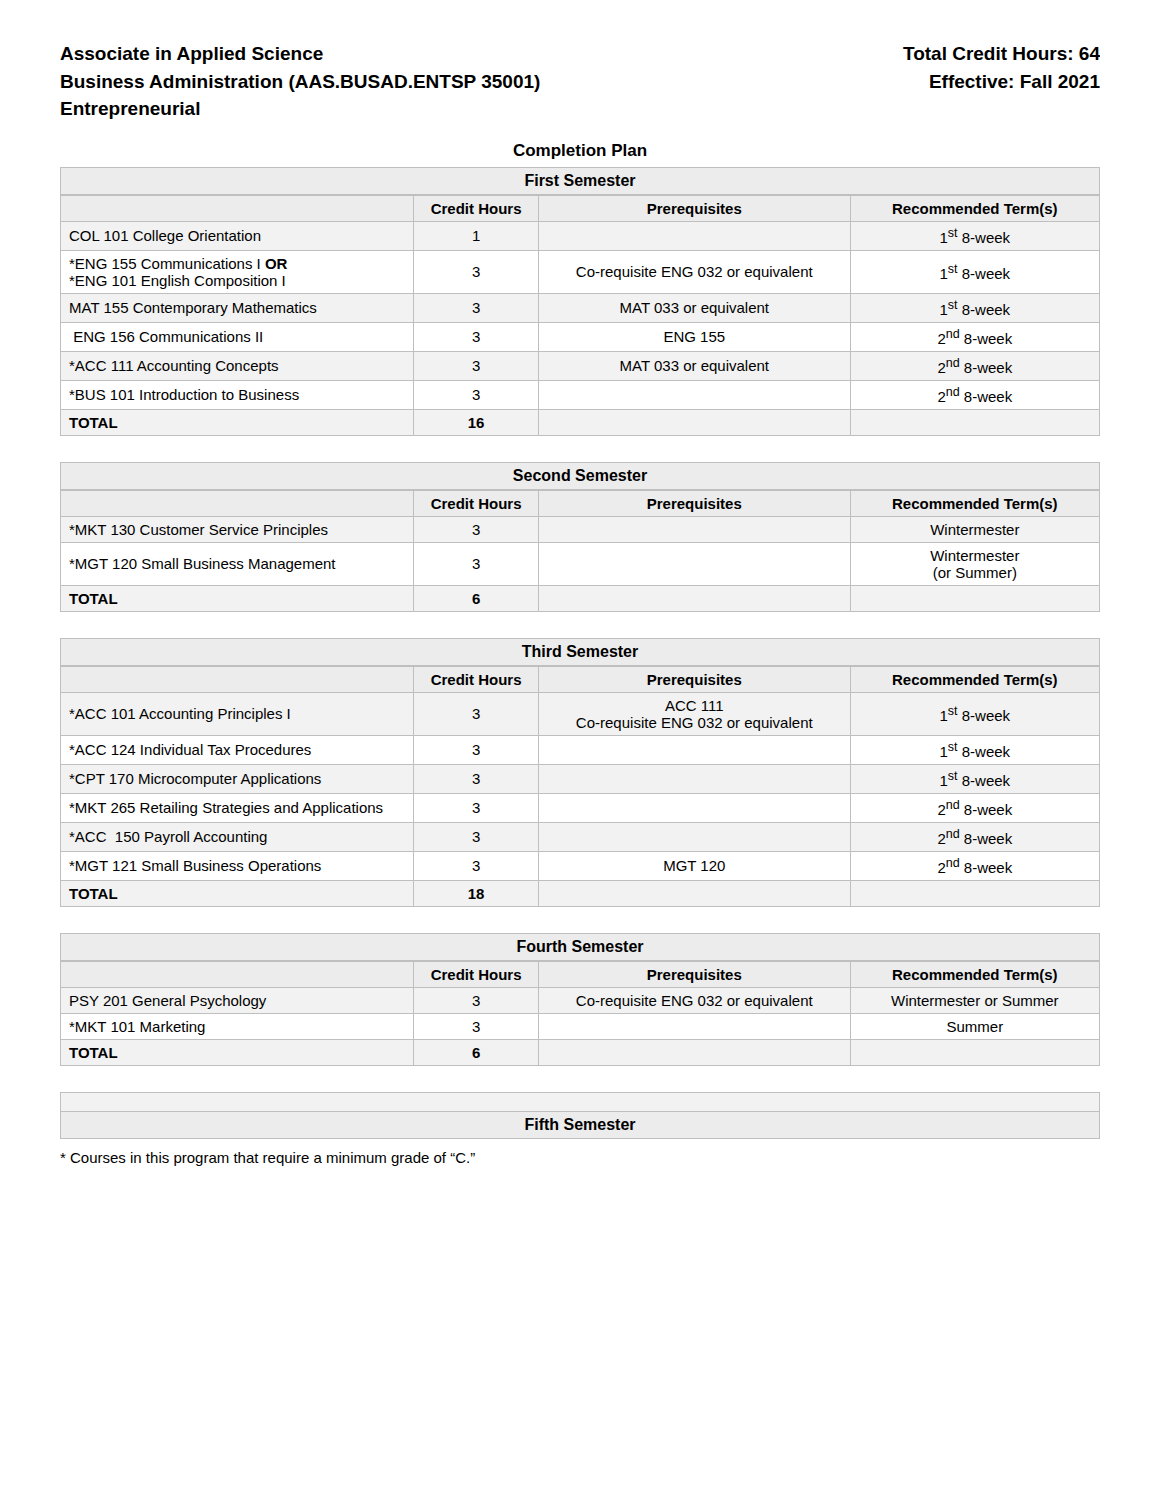Associate in Applied Science
Business Administration (AAS.BUSAD.ENTSP 35001)
Entrepreneurial
Total Credit Hours: 64
Effective: Fall 2021
Completion Plan
First Semester
| | Credit Hours | Prerequisites | Recommended Term(s) |
| --- | --- | --- | --- |
| COL 101 College Orientation | 1 | | 1 st 8-week |
| *ENG 155 Communications I OR *ENG 101 English Composition I | 3 | Co-requisite ENG 032 or equivalent | 1 st 8-week |
| MAT 155 Contemporary Mathematics | 3 | MAT 033 or equivalent | 1 st 8-week |
| ENG 156 Communications II | 3 | ENG 155 | 2 nd 8-week |
| *ACC 111 Accounting Concepts | 3 | MAT 033 or equivalent | 2 nd 8-week |
| *BUS 101 Introduction to Business | 3 | | 2 nd 8-week |
| TOTAL | 16 | | |
Second Semester
| | Credit Hours | Prerequisites | Recommended Term(s) |
| --- | --- | --- | --- |
| *MKT 130 Customer Service Principles | 3 | | Wintermester |
| *MGT 120 Small Business Management | 3 | | Wintermester (or Summer) |
| TOTAL | 6 | | |
Third Semester
| | Credit Hours | Prerequisites | Recommended Term(s) |
| --- | --- | --- | --- |
| *ACC 101 Accounting Principles I | 3 | ACC 111 Co-requisite ENG 032 or equivalent | 1 st 8-week |
| *ACC 124 Individual Tax Procedures | 3 | | 1 st 8-week |
| *CPT 170 Microcomputer Applications | 3 | | 1 st 8-week |
| *MKT 265 Retailing Strategies and Applications | 3 | | 2 nd 8-week |
| *ACC 150 Payroll Accounting | 3 | | 2 nd 8-week |
| *MGT 121 Small Business Operations | 3 | MGT 120 | 2 nd 8-week |
| TOTAL | 18 | | |
Fourth Semester
| | Credit Hours | Prerequisites | Recommended Term(s) |
| --- | --- | --- | --- |
| PSY 201 General Psychology | 3 | Co-requisite ENG 032 or equivalent | Wintermester or Summer |
| *MKT 101 Marketing | 3 | | Summer |
| TOTAL | 6 | | |
Fifth Semester
* Courses in this program that require a minimum grade of “C.”